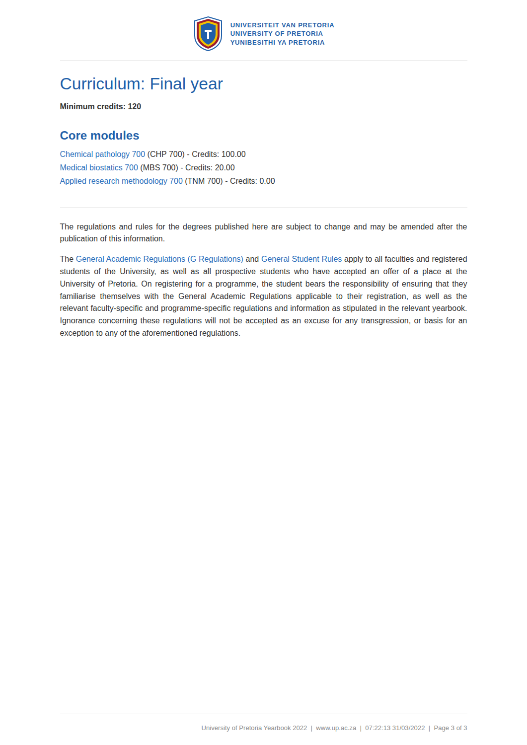Universiteit van Pretoria University of Pretoria Yunibesithi ya Pretoria
Curriculum: Final year
Minimum credits: 120
Core modules
Chemical pathology 700 (CHP 700) - Credits: 100.00
Medical biostatics 700 (MBS 700) - Credits: 20.00
Applied research methodology 700 (TNM 700) - Credits: 0.00
The regulations and rules for the degrees published here are subject to change and may be amended after the publication of this information.
The General Academic Regulations (G Regulations) and General Student Rules apply to all faculties and registered students of the University, as well as all prospective students who have accepted an offer of a place at the University of Pretoria. On registering for a programme, the student bears the responsibility of ensuring that they familiarise themselves with the General Academic Regulations applicable to their registration, as well as the relevant faculty-specific and programme-specific regulations and information as stipulated in the relevant yearbook. Ignorance concerning these regulations will not be accepted as an excuse for any transgression, or basis for an exception to any of the aforementioned regulations.
University of Pretoria Yearbook 2022 | www.up.ac.za | 07:22:13 31/03/2022 | Page 3 of 3